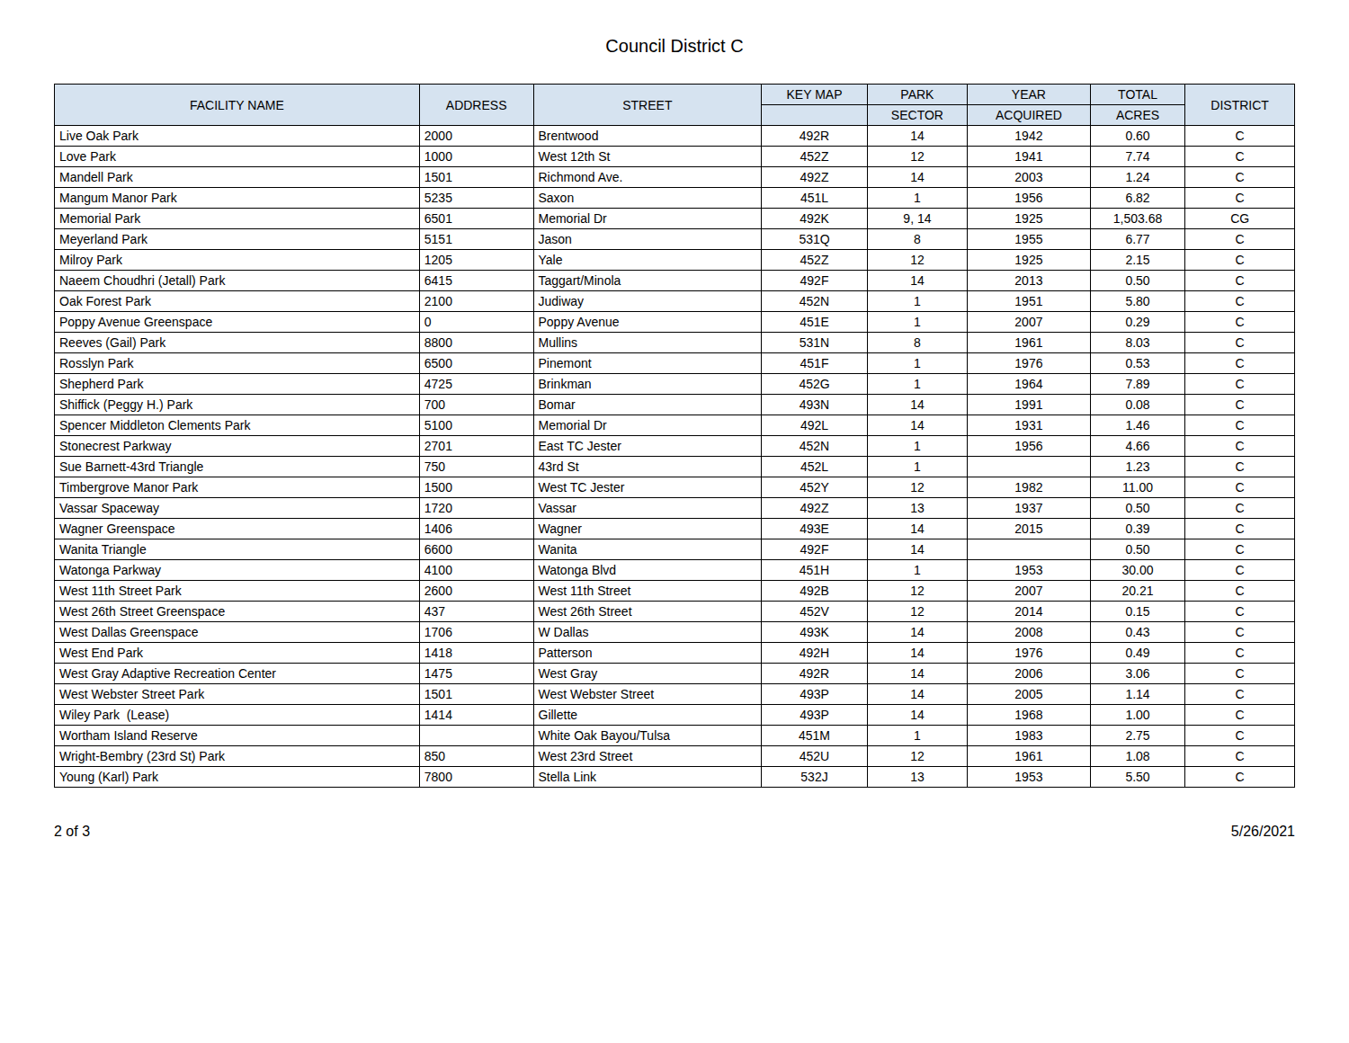Council District C
| FACILITY NAME | ADDRESS | STREET | KEY MAP | PARK | YEAR | TOTAL | DISTRICT |
| --- | --- | --- | --- | --- | --- | --- | --- |
| | SECTOR | ACQUIRED | ACRES |
| Live Oak Park | 2000 | Brentwood | 492R | 14 | 1942 | 0.60 | C |
| Love Park | 1000 | West 12th St | 452Z | 12 | 1941 | 7.74 | C |
| Mandell Park | 1501 | Richmond Ave. | 492Z | 14 | 2003 | 1.24 | C |
| Mangum Manor Park | 5235 | Saxon | 451L | 1 | 1956 | 6.82 | C |
| Memorial Park | 6501 | Memorial Dr | 492K | 9, 14 | 1925 | 1,503.68 | CG |
| Meyerland Park | 5151 | Jason | 531Q | 8 | 1955 | 6.77 | C |
| Milroy Park | 1205 | Yale | 452Z | 12 | 1925 | 2.15 | C |
| Naeem Choudhri (Jetall) Park | 6415 | Taggart/Minola | 492F | 14 | 2013 | 0.50 | C |
| Oak Forest Park | 2100 | Judiway | 452N | 1 | 1951 | 5.80 | C |
| Poppy Avenue Greenspace | 0 | Poppy Avenue | 451E | 1 | 2007 | 0.29 | C |
| Reeves (Gail) Park | 8800 | Mullins | 531N | 8 | 1961 | 8.03 | C |
| Rosslyn Park | 6500 | Pinemont | 451F | 1 | 1976 | 0.53 | C |
| Shepherd Park | 4725 | Brinkman | 452G | 1 | 1964 | 7.89 | C |
| Shiffick (Peggy H.) Park | 700 | Bomar | 493N | 14 | 1991 | 0.08 | C |
| Spencer Middleton Clements Park | 5100 | Memorial Dr | 492L | 14 | 1931 | 1.46 | C |
| Stonecrest Parkway | 2701 | East TC Jester | 452N | 1 | 1956 | 4.66 | C |
| Sue Barnett-43rd Triangle | 750 | 43rd St | 452L | 1 | | 1.23 | C |
| Timbergrove Manor Park | 1500 | West TC Jester | 452Y | 12 | 1982 | 11.00 | C |
| Vassar Spaceway | 1720 | Vassar | 492Z | 13 | 1937 | 0.50 | C |
| Wagner Greenspace | 1406 | Wagner | 493E | 14 | 2015 | 0.39 | C |
| Wanita Triangle | 6600 | Wanita | 492F | 14 | | 0.50 | C |
| Watonga Parkway | 4100 | Watonga Blvd | 451H | 1 | 1953 | 30.00 | C |
| West 11th Street Park | 2600 | West 11th Street | 492B | 12 | 2007 | 20.21 | C |
| West 26th Street Greenspace | 437 | West 26th Street | 452V | 12 | 2014 | 0.15 | C |
| West Dallas Greenspace | 1706 | W Dallas | 493K | 14 | 2008 | 0.43 | C |
| West End Park | 1418 | Patterson | 492H | 14 | 1976 | 0.49 | C |
| West Gray Adaptive Recreation Center | 1475 | West Gray | 492R | 14 | 2006 | 3.06 | C |
| West Webster Street Park | 1501 | West Webster Street | 493P | 14 | 2005 | 1.14 | C |
| Wiley Park (Lease) | 1414 | Gillette | 493P | 14 | 1968 | 1.00 | C |
| Wortham Island Reserve | | White Oak Bayou/Tulsa | 451M | 1 | 1983 | 2.75 | C |
| Wright-Bembry (23rd St) Park | 850 | West 23rd Street | 452U | 12 | 1961 | 1.08 | C |
| Young (Karl) Park | 7800 | Stella Link | 532J | 13 | 1953 | 5.50 | C |
2 of 3
5/26/2021